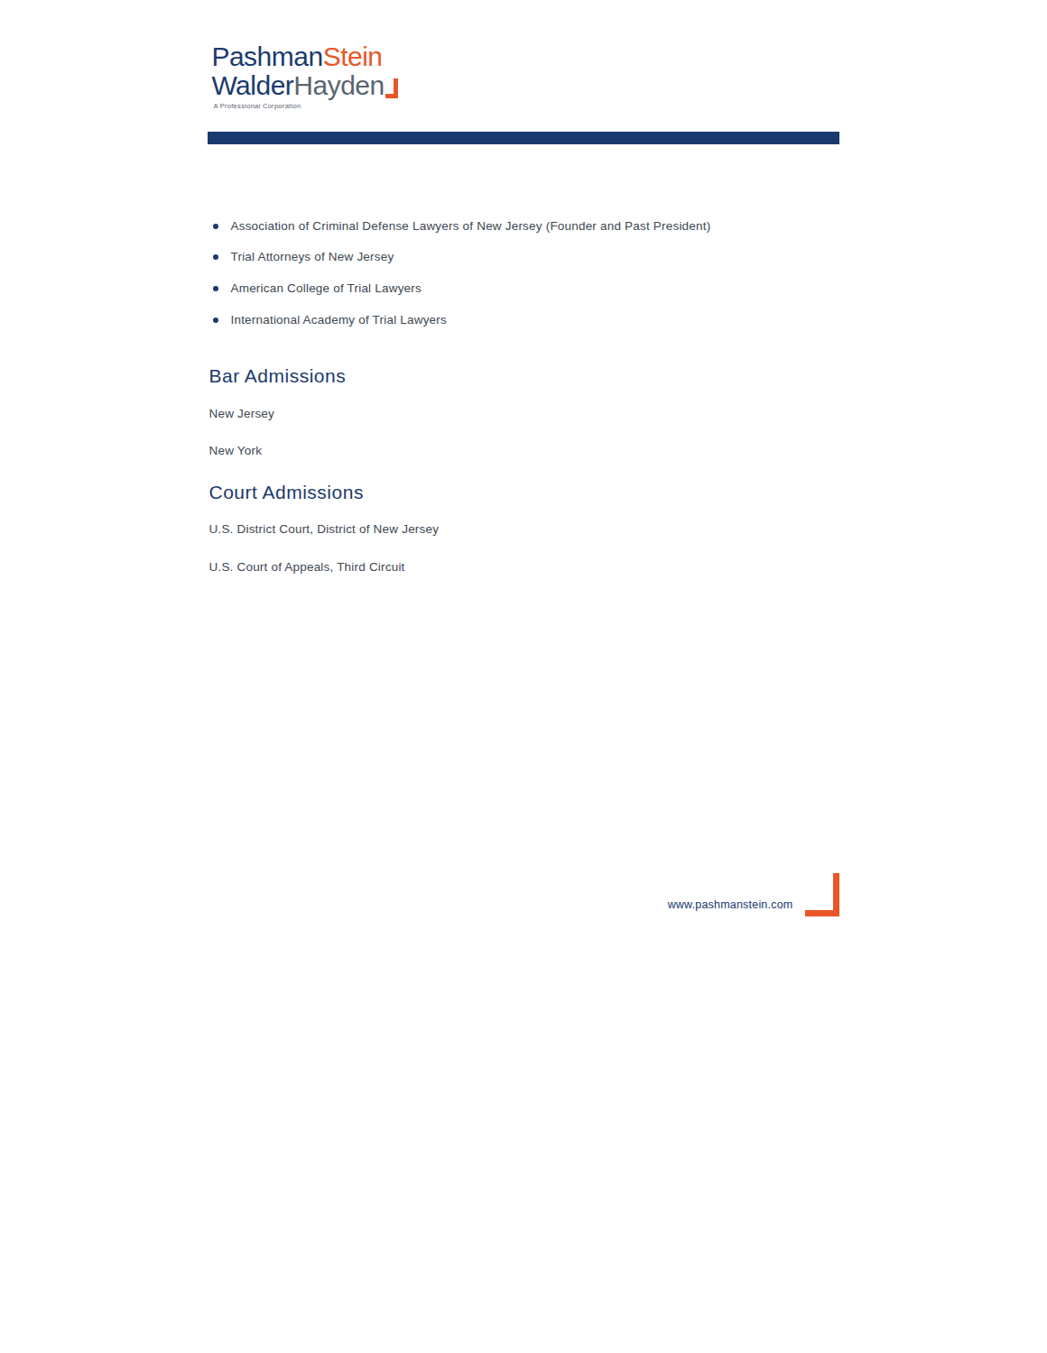Pashman Stein
Walder Hayden
A Professional Corporation
Association of Criminal Defense Lawyers of New Jersey (Founder and Past President)
Trial Attorneys of New Jersey
American College of Trial Lawyers
International Academy of Trial Lawyers
Bar Admissions
New Jersey
New York
Court Admissions
U.S. District Court, District of New Jersey
U.S. Court of Appeals, Third Circuit
www.pashmanstein.com